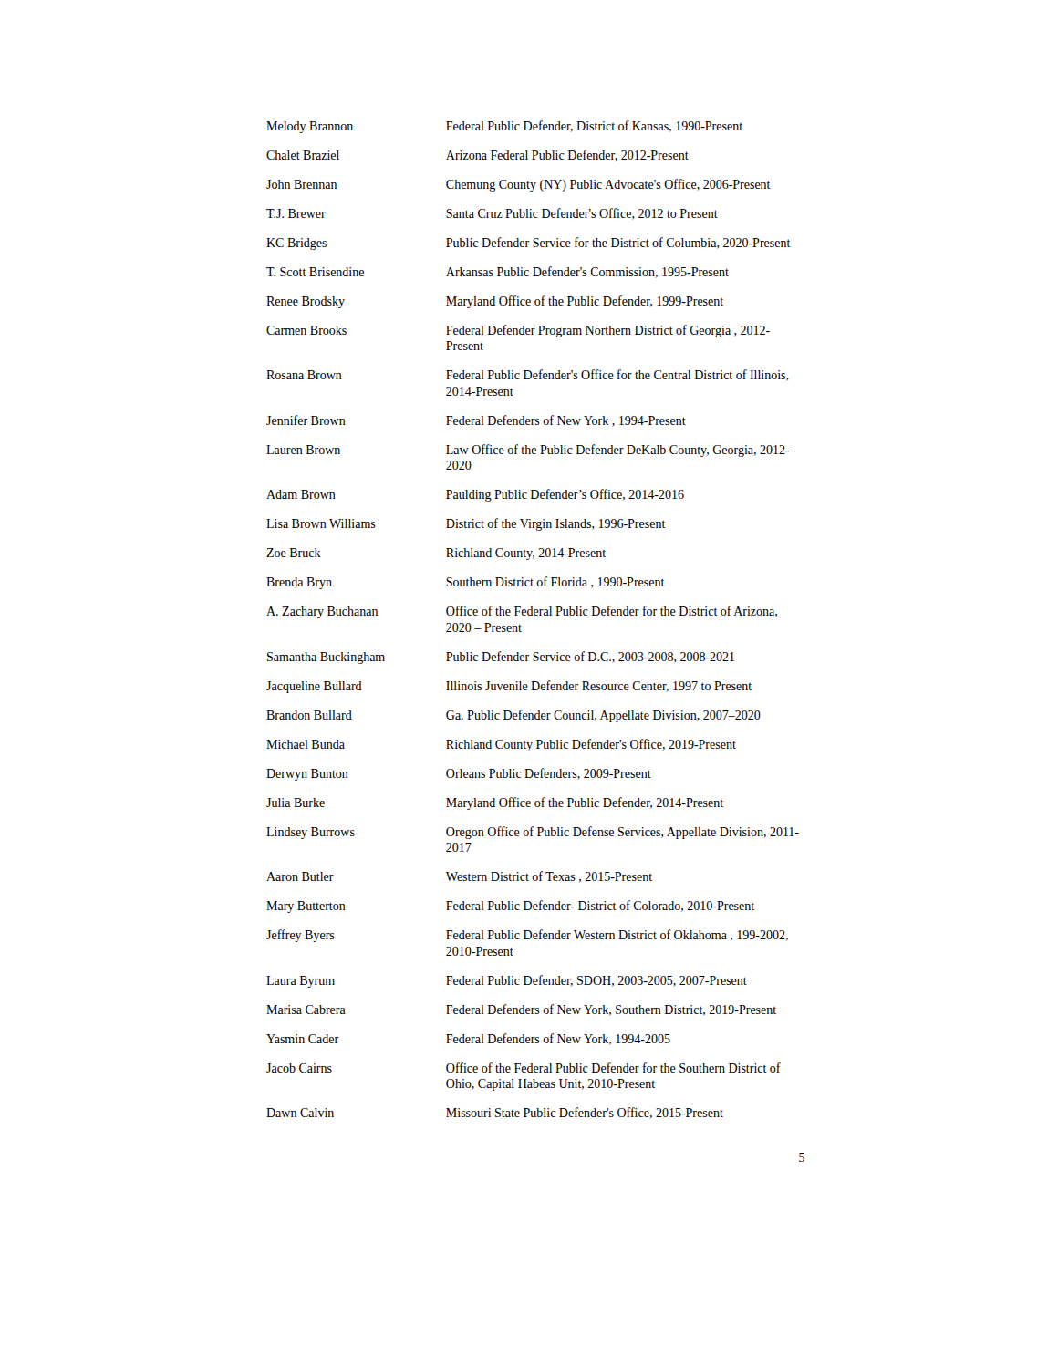| Melody Brannon | Federal Public Defender, District of Kansas, 1990-Present |
| Chalet Braziel | Arizona Federal Public Defender, 2012-Present |
| John Brennan | Chemung County (NY) Public Advocate's Office, 2006-Present |
| T.J. Brewer | Santa Cruz Public Defender's Office, 2012 to Present |
| KC Bridges | Public Defender Service for the District of Columbia, 2020-Present |
| T. Scott Brisendine | Arkansas Public Defender's Commission, 1995-Present |
| Renee Brodsky | Maryland Office of the Public Defender, 1999-Present |
| Carmen Brooks | Federal Defender Program Northern District of Georgia , 2012-Present |
| Rosana Brown | Federal Public Defender's Office for the Central District of Illinois, 2014-Present |
| Jennifer Brown | Federal Defenders of New York , 1994-Present |
| Lauren Brown | Law Office of the Public Defender DeKalb County, Georgia, 2012-2020 |
| Adam Brown | Paulding Public Defender’s Office, 2014-2016 |
| Lisa Brown Williams | District of the Virgin Islands, 1996-Present |
| Zoe Bruck | Richland County, 2014-Present |
| Brenda Bryn | Southern District of Florida , 1990-Present |
| A. Zachary Buchanan | Office of the Federal Public Defender for the District of Arizona, 2020 – Present |
| Samantha Buckingham | Public Defender Service of D.C., 2003-2008, 2008-2021 |
| Jacqueline Bullard | Illinois Juvenile Defender Resource Center, 1997 to Present |
| Brandon Bullard | Ga. Public Defender Council, Appellate Division, 2007–2020 |
| Michael Bunda | Richland County Public Defender's Office, 2019-Present |
| Derwyn Bunton | Orleans Public Defenders, 2009-Present |
| Julia Burke | Maryland Office of the Public Defender, 2014-Present |
| Lindsey Burrows | Oregon Office of Public Defense Services, Appellate Division, 2011-2017 |
| Aaron Butler | Western District of Texas , 2015-Present |
| Mary Butterton | Federal Public Defender- District of Colorado, 2010-Present |
| Jeffrey Byers | Federal Public Defender Western District of Oklahoma , 199-2002, 2010-Present |
| Laura Byrum | Federal Public Defender, SDOH, 2003-2005, 2007-Present |
| Marisa Cabrera | Federal Defenders of New York, Southern District, 2019-Present |
| Yasmin Cader | Federal Defenders of New York, 1994-2005 |
| Jacob Cairns | Office of the Federal Public Defender for the Southern District of Ohio, Capital Habeas Unit, 2010-Present |
| Dawn Calvin | Missouri State Public Defender's Office, 2015-Present |
5